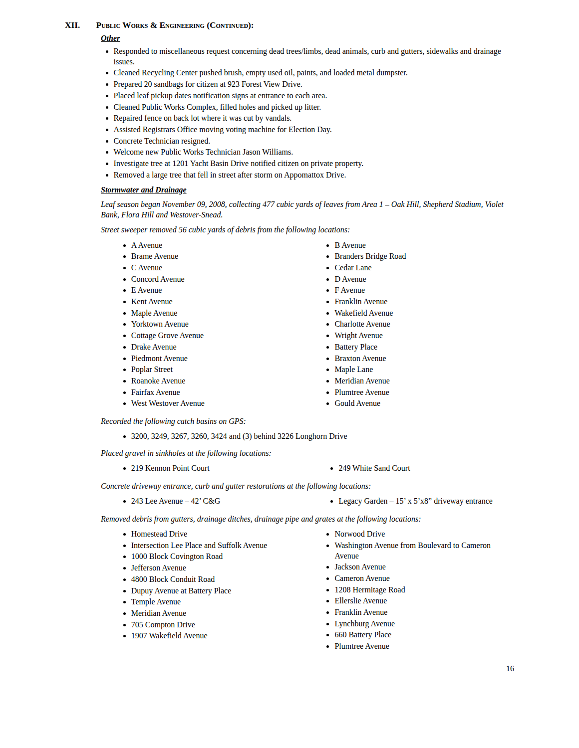XII. Public Works & Engineering (Continued):
Other
Responded to miscellaneous request concerning dead trees/limbs, dead animals, curb and gutters, sidewalks and drainage issues.
Cleaned Recycling Center pushed brush, empty used oil, paints, and loaded metal dumpster.
Prepared 20 sandbags for citizen at 923 Forest View Drive.
Placed leaf pickup dates notification signs at entrance to each area.
Cleaned Public Works Complex, filled holes and picked up litter.
Repaired fence on back lot where it was cut by vandals.
Assisted Registrars Office moving voting machine for Election Day.
Concrete Technician resigned.
Welcome new Public Works Technician Jason Williams.
Investigate tree at 1201 Yacht Basin Drive notified citizen on private property.
Removed a large tree that fell in street after storm on Appomattox Drive.
Stormwater and Drainage
Leaf season began November 09, 2008, collecting 477 cubic yards of leaves from Area 1 – Oak Hill, Shepherd Stadium, Violet Bank, Flora Hill and Westover-Snead.
Street sweeper removed 56 cubic yards of debris from the following locations:
A Avenue
Brame Avenue
C Avenue
Concord Avenue
E Avenue
Kent Avenue
Maple Avenue
Yorktown Avenue
Cottage Grove Avenue
Drake Avenue
Piedmont Avenue
Poplar Street
Roanoke Avenue
Fairfax Avenue
West Westover Avenue
B Avenue
Branders Bridge Road
Cedar Lane
D Avenue
F Avenue
Franklin Avenue
Wakefield Avenue
Charlotte Avenue
Wright Avenue
Battery Place
Braxton Avenue
Maple Lane
Meridian Avenue
Plumtree Avenue
Gould Avenue
Recorded the following catch basins on GPS:
3200, 3249, 3267, 3260, 3424 and (3) behind 3226 Longhorn Drive
Placed gravel in sinkholes at the following locations:
219 Kennon Point Court
249 White Sand Court
Concrete driveway entrance, curb and gutter restorations at the following locations:
243 Lee Avenue – 42’ C&G
Legacy Garden – 15’ x 5’x8” driveway entrance
Removed debris from gutters, drainage ditches, drainage pipe and grates at the following locations:
Homestead Drive
Intersection Lee Place and Suffolk Avenue
1000 Block Covington Road
Jefferson Avenue
4800 Block Conduit Road
Dupuy Avenue at Battery Place
Temple Avenue
Meridian Avenue
705 Compton Drive
1907 Wakefield Avenue
Norwood Drive
Washington Avenue from Boulevard to Cameron Avenue
Jackson Avenue
Cameron Avenue
1208 Hermitage Road
Ellerslie Avenue
Franklin Avenue
Lynchburg Avenue
660 Battery Place
Plumtree Avenue
16